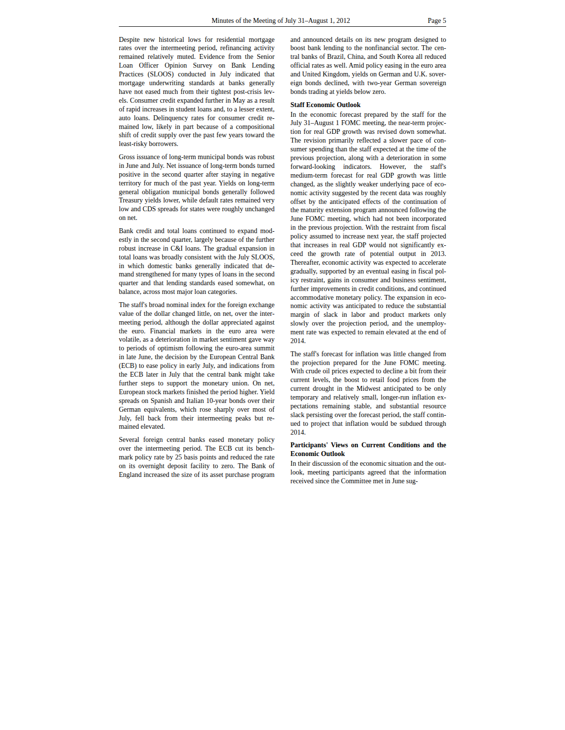Minutes of the Meeting of July 31–August 1, 2012 Page 5
Despite new historical lows for residential mortgage rates over the intermeeting period, refinancing activity remained relatively muted. Evidence from the Senior Loan Officer Opinion Survey on Bank Lending Practices (SLOOS) conducted in July indicated that mortgage underwriting standards at banks generally have not eased much from their tightest post-crisis levels. Consumer credit expanded further in May as a result of rapid increases in student loans and, to a lesser extent, auto loans. Delinquency rates for consumer credit remained low, likely in part because of a compositional shift of credit supply over the past few years toward the least-risky borrowers.
Gross issuance of long-term municipal bonds was robust in June and July. Net issuance of long-term bonds turned positive in the second quarter after staying in negative territory for much of the past year. Yields on long-term general obligation municipal bonds generally followed Treasury yields lower, while default rates remained very low and CDS spreads for states were roughly unchanged on net.
Bank credit and total loans continued to expand modestly in the second quarter, largely because of the further robust increase in C&I loans. The gradual expansion in total loans was broadly consistent with the July SLOOS, in which domestic banks generally indicated that demand strengthened for many types of loans in the second quarter and that lending standards eased somewhat, on balance, across most major loan categories.
The staff's broad nominal index for the foreign exchange value of the dollar changed little, on net, over the intermeeting period, although the dollar appreciated against the euro. Financial markets in the euro area were volatile, as a deterioration in market sentiment gave way to periods of optimism following the euro-area summit in late June, the decision by the European Central Bank (ECB) to ease policy in early July, and indications from the ECB later in July that the central bank might take further steps to support the monetary union. On net, European stock markets finished the period higher. Yield spreads on Spanish and Italian 10-year bonds over their German equivalents, which rose sharply over most of July, fell back from their intermeeting peaks but remained elevated.
Several foreign central banks eased monetary policy over the intermeeting period. The ECB cut its benchmark policy rate by 25 basis points and reduced the rate on its overnight deposit facility to zero. The Bank of England increased the size of its asset purchase program and announced details on its new program designed to boost bank lending to the nonfinancial sector. The central banks of Brazil, China, and South Korea all reduced official rates as well. Amid policy easing in the euro area and United Kingdom, yields on German and U.K. sovereign bonds declined, with two-year German sovereign bonds trading at yields below zero.
Staff Economic Outlook
In the economic forecast prepared by the staff for the July 31–August 1 FOMC meeting, the near-term projection for real GDP growth was revised down somewhat. The revision primarily reflected a slower pace of consumer spending than the staff expected at the time of the previous projection, along with a deterioration in some forward-looking indicators. However, the staff's medium-term forecast for real GDP growth was little changed, as the slightly weaker underlying pace of economic activity suggested by the recent data was roughly offset by the anticipated effects of the continuation of the maturity extension program announced following the June FOMC meeting, which had not been incorporated in the previous projection. With the restraint from fiscal policy assumed to increase next year, the staff projected that increases in real GDP would not significantly exceed the growth rate of potential output in 2013. Thereafter, economic activity was expected to accelerate gradually, supported by an eventual easing in fiscal policy restraint, gains in consumer and business sentiment, further improvements in credit conditions, and continued accommodative monetary policy. The expansion in economic activity was anticipated to reduce the substantial margin of slack in labor and product markets only slowly over the projection period, and the unemployment rate was expected to remain elevated at the end of 2014.
The staff's forecast for inflation was little changed from the projection prepared for the June FOMC meeting. With crude oil prices expected to decline a bit from their current levels, the boost to retail food prices from the current drought in the Midwest anticipated to be only temporary and relatively small, longer-run inflation expectations remaining stable, and substantial resource slack persisting over the forecast period, the staff continued to project that inflation would be subdued through 2014.
Participants' Views on Current Conditions and the Economic Outlook
In their discussion of the economic situation and the outlook, meeting participants agreed that the information received since the Committee met in June sug-